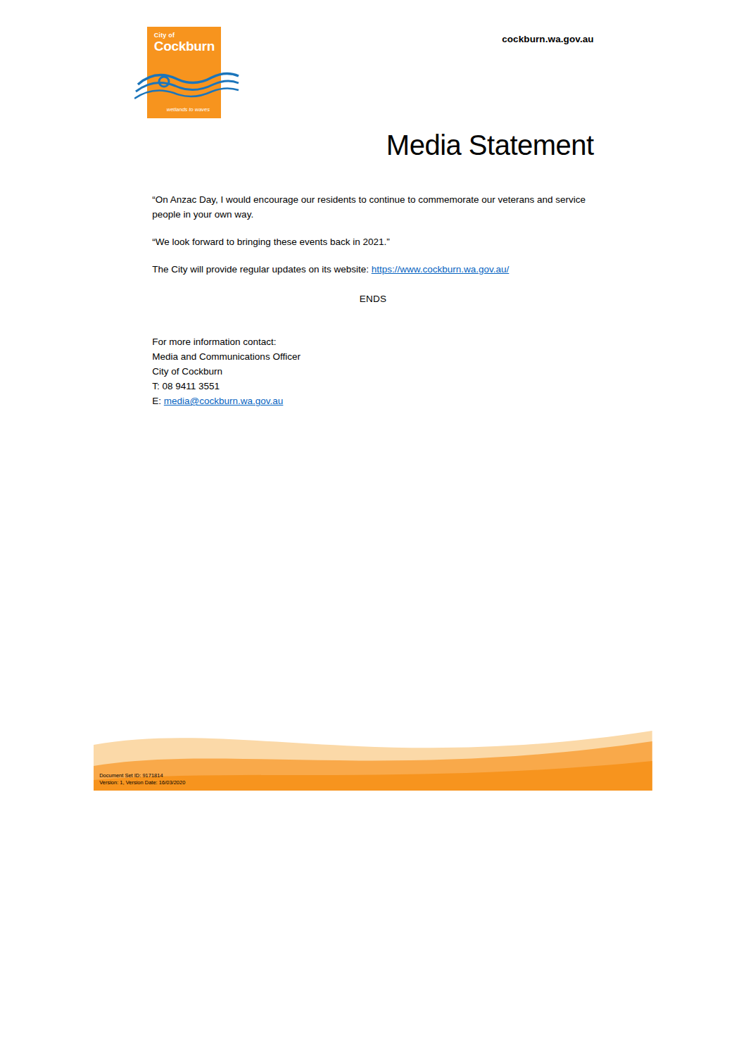City of
Cockburn
wetlands to waves
cockburn.wa.gov.au
Media Statement
“On Anzac Day, I would encourage our residents to continue to commemorate our veterans and service people in your own way.
“We look forward to bringing these events back in 2021.”
The City will provide regular updates on its website: https://www.cockburn.wa.gov.au/
ENDS
For more information contact:
Media and Communications Officer
City of Cockburn
T: 08 9411 3551
E: media@cockburn.wa.gov.au
Document Set ID: 9171814
Version: 1, Version Date: 16/03/2020